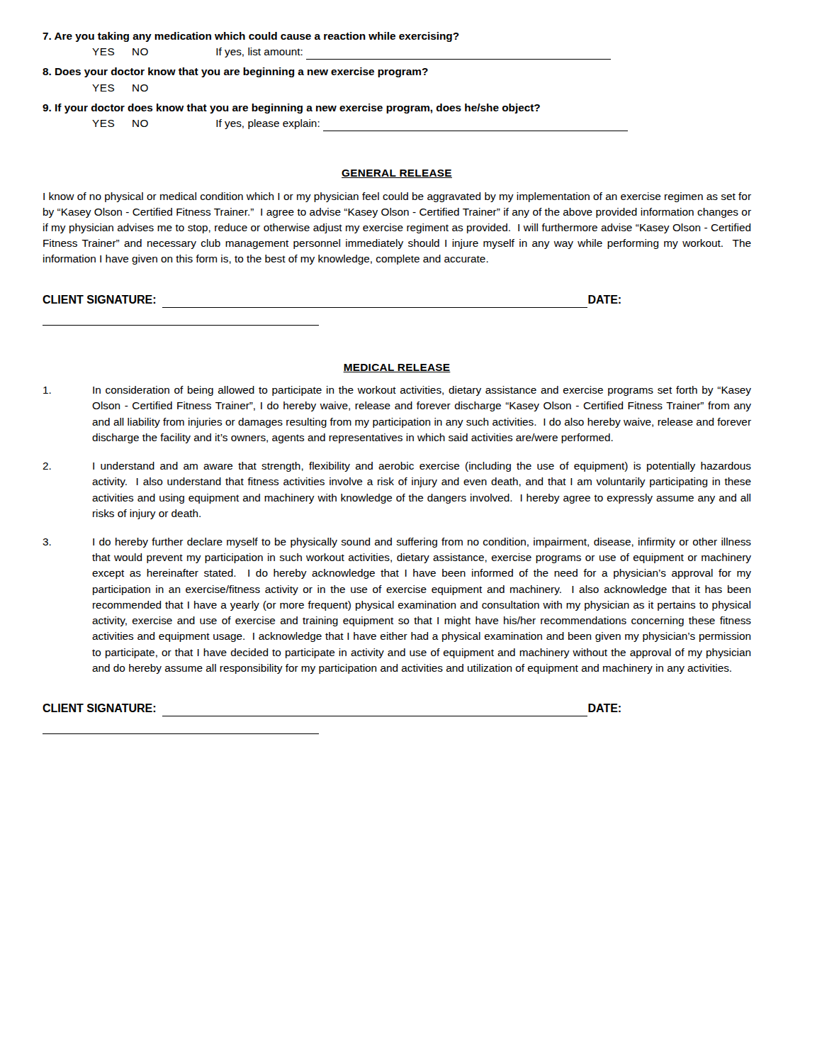7. Are you taking any medication which could cause a reaction while exercising?
YES NO If yes, list amount:
8. Does your doctor know that you are beginning a new exercise program?
YES NO
9. If your doctor does know that you are beginning a new exercise program, does he/she object?
YES NO If yes, please explain:
GENERAL RELEASE
I know of no physical or medical condition which I or my physician feel could be aggravated by my implementation of an exercise regimen as set for by “Kasey Olson - Certified Fitness Trainer.” I agree to advise “Kasey Olson - Certified Trainer” if any of the above provided information changes or if my physician advises me to stop, reduce or otherwise adjust my exercise regiment as provided. I will furthermore advise “Kasey Olson - Certified Fitness Trainer” and necessary club management personnel immediately should I injure myself in any way while performing my workout. The information I have given on this form is, to the best of my knowledge, complete and accurate.
CLIENT SIGNATURE: DATE:
MEDICAL RELEASE
1.
In consideration of being allowed to participate in the workout activities, dietary assistance and exercise programs set forth by “Kasey Olson - Certified Fitness Trainer”, I do hereby waive, release and forever discharge “Kasey Olson - Certified Fitness Trainer” from any and all liability from injuries or damages resulting from my participation in any such activities. I do also hereby waive, release and forever discharge the facility and it’s owners, agents and representatives in which said activities are/were performed.
2.
I understand and am aware that strength, flexibility and aerobic exercise (including the use of equipment) is potentially hazardous activity. I also understand that fitness activities involve a risk of injury and even death, and that I am voluntarily participating in these activities and using equipment and machinery with knowledge of the dangers involved. I hereby agree to expressly assume any and all risks of injury or death.
3.
I do hereby further declare myself to be physically sound and suffering from no condition, impairment, disease, infirmity or other illness that would prevent my participation in such workout activities, dietary assistance, exercise programs or use of equipment or machinery except as hereinafter stated. I do hereby acknowledge that I have been informed of the need for a physician’s approval for my participation in an exercise/fitness activity or in the use of exercise equipment and machinery. I also acknowledge that it has been recommended that I have a yearly (or more frequent) physical examination and consultation with my physician as it pertains to physical activity, exercise and use of exercise and training equipment so that I might have his/her recommendations concerning these fitness activities and equipment usage. I acknowledge that I have either had a physical examination and been given my physician’s permission to participate, or that I have decided to participate in activity and use of equipment and machinery without the approval of my physician and do hereby assume all responsibility for my participation and activities and utilization of equipment and machinery in any activities.
CLIENT SIGNATURE: DATE: